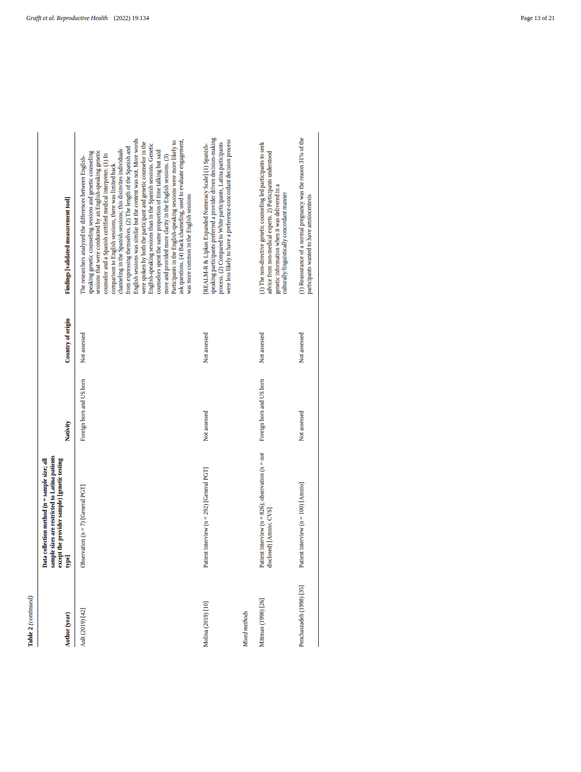Grafft et al. Reproductive Health (2022) 19:134
Page 13 of 21
Table 2 (continued)
| Author (year) | Data collection method (n = sample size; all sample sizes are restricted to Latina patients except the provider sample) [genetic testing type] | Nativity | Country of origin | Findings [validated measurement tool] |
| --- | --- | --- | --- | --- |
| Ault (2019) [42] | Observation (n = 7) [General PGT] | Foreign born and US born | Not assessed | The researchers analyzed the differences between English-speaking genetic counseling sessions and genetic counseling sessions that were conducted by an English-speaking genetic counselor and a Spanish certified medical interpreter. (1) In comparison to English sessions, there was limited back channeling in the Spanish sessions; this disinvites individuals from expressing themselves. (2) The length of the Spanish and English sessions was similar but the content was not. More words were spoken by both the participant and genetic counselor in the English-speaking sessions than in the Spanish sessions. Genetic counselors spent the same proportion of time talking but said more and provided more clarity in the English sessions. (3) Participants in the English-speaking sessions were more likely to ask questions. (4) Back channeling, used to evaluate engagement, was more common in the English sessions |
| Molina (2019) [10] | Patient interview (n = 292) [General PGT] | Not assessed | Not assessed | [REALM-R & Lipkus Expanded Numeracy Scale] (1) Spanish-speaking participants preferred a provider driven decision-making process. (2) Compared to White participants, Latina participants were less likely to have a preference-concordant decision process |
| Mixed methods |
| Mittman (1998) [26] | Patient interview (n = 826); observation (n = not disclosed) [Amnio; CVS] | Foreign born and US born | Not assessed | (1) The non-directive genetic counseling led participants to seek advice from non-medical experts. 2) Participants understood genetic information when it was delivered in a culturally/linguistically concordant manner |
| Penchaszadeh (1998) [35] | Patient interview (n = 100) [Amnio] | Not assessed | Not assessed | (1) Reassurance of a normal pregnancy was the reason 31% of the participants wanted to have amniocentesis |